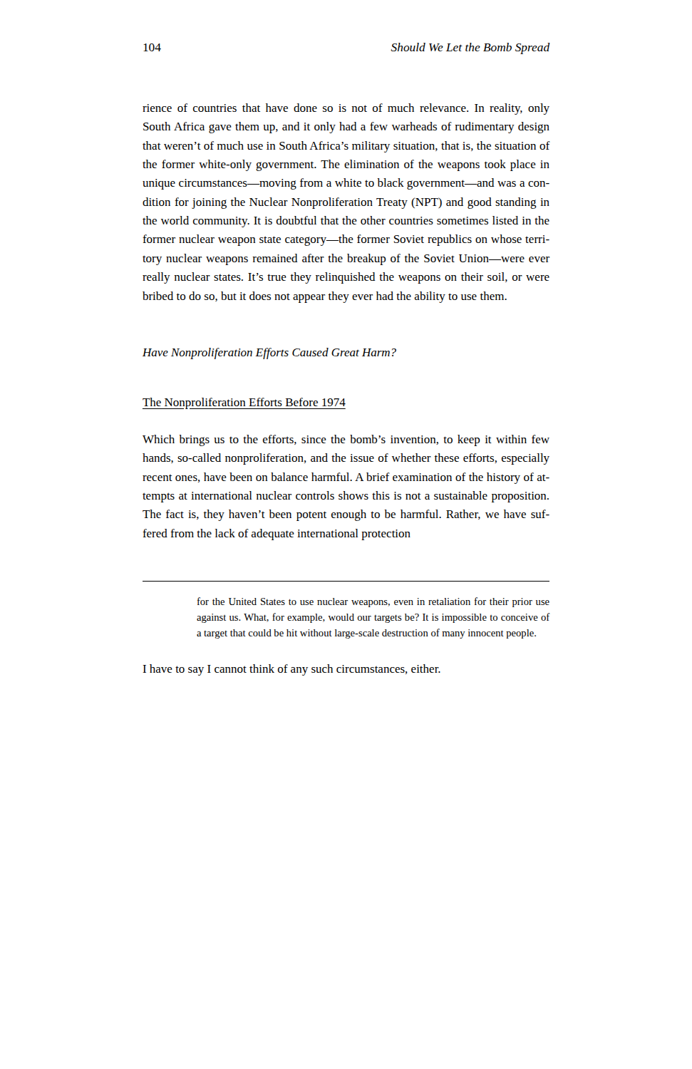104 Should We Let the Bomb Spread
rience of countries that have done so is not of much relevance. In reality, only South Africa gave them up, and it only had a few warheads of rudimentary design that weren’t of much use in South Africa’s military situation, that is, the situation of the former white-only government. The elimination of the weapons took place in unique circumstances—moving from a white to black government—and was a condition for joining the Nuclear Nonproliferation Treaty (NPT) and good standing in the world community. It is doubtful that the other countries sometimes listed in the former nuclear weapon state category—the former Soviet republics on whose territory nuclear weapons remained after the breakup of the Soviet Union—were ever really nuclear states. It’s true they relinquished the weapons on their soil, or were bribed to do so, but it does not appear they ever had the ability to use them.
Have Nonproliferation Efforts Caused Great Harm?
The Nonproliferation Efforts Before 1974
Which brings us to the efforts, since the bomb’s invention, to keep it within few hands, so-called nonproliferation, and the issue of whether these efforts, especially recent ones, have been on balance harmful. A brief examination of the history of attempts at international nuclear controls shows this is not a sustainable proposition. The fact is, they haven’t been potent enough to be harmful. Rather, we have suffered from the lack of adequate international protection
for the United States to use nuclear weapons, even in retaliation for their prior use against us. What, for example, would our targets be? It is impossible to conceive of a target that could be hit without large-scale destruction of many innocent people.
I have to say I cannot think of any such circumstances, either.